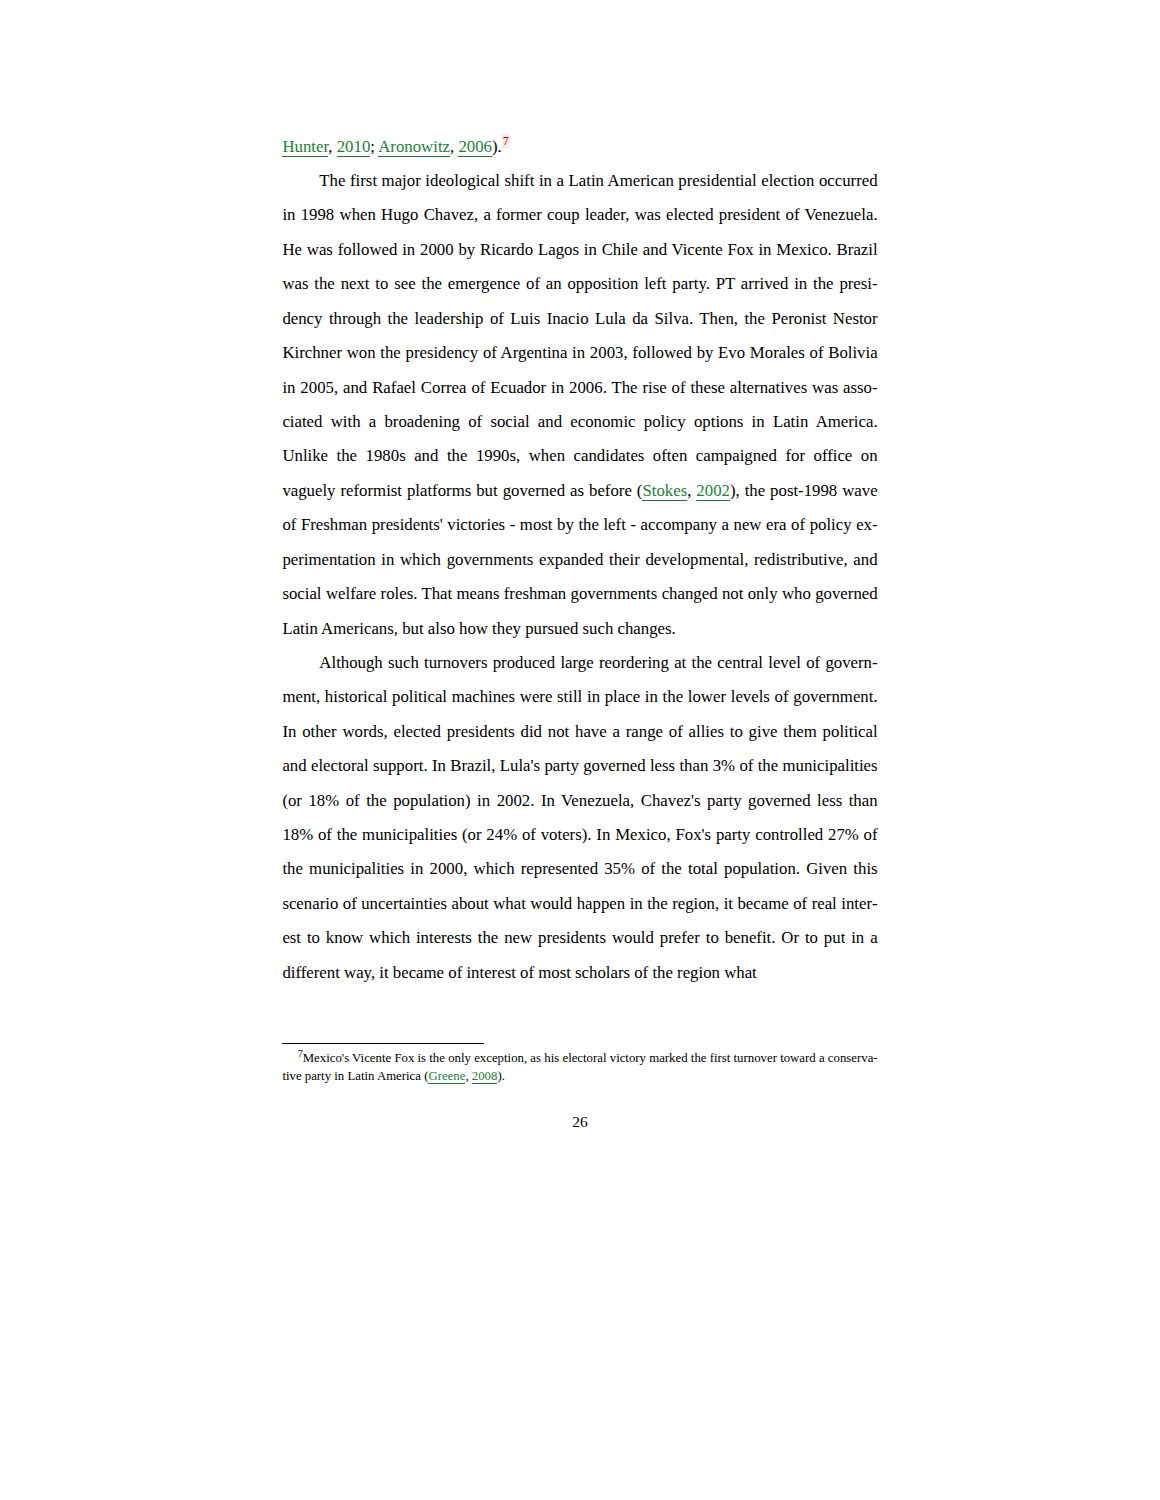Hunter, 2010; Aronowitz, 2006).7
The first major ideological shift in a Latin American presidential election occurred in 1998 when Hugo Chavez, a former coup leader, was elected president of Venezuela. He was followed in 2000 by Ricardo Lagos in Chile and Vicente Fox in Mexico. Brazil was the next to see the emergence of an opposition left party. PT arrived in the presidency through the leadership of Luis Inacio Lula da Silva. Then, the Peronist Nestor Kirchner won the presidency of Argentina in 2003, followed by Evo Morales of Bolivia in 2005, and Rafael Correa of Ecuador in 2006. The rise of these alternatives was associated with a broadening of social and economic policy options in Latin America. Unlike the 1980s and the 1990s, when candidates often campaigned for office on vaguely reformist platforms but governed as before (Stokes, 2002), the post-1998 wave of Freshman presidents' victories - most by the left - accompany a new era of policy experimentation in which governments expanded their developmental, redistributive, and social welfare roles. That means freshman governments changed not only who governed Latin Americans, but also how they pursued such changes.
Although such turnovers produced large reordering at the central level of government, historical political machines were still in place in the lower levels of government. In other words, elected presidents did not have a range of allies to give them political and electoral support. In Brazil, Lula's party governed less than 3% of the municipalities (or 18% of the population) in 2002. In Venezuela, Chavez's party governed less than 18% of the municipalities (or 24% of voters). In Mexico, Fox's party controlled 27% of the municipalities in 2000, which represented 35% of the total population. Given this scenario of uncertainties about what would happen in the region, it became of real interest to know which interests the new presidents would prefer to benefit. Or to put in a different way, it became of interest of most scholars of the region what
7Mexico's Vicente Fox is the only exception, as his electoral victory marked the first turnover toward a conservative party in Latin America (Greene, 2008).
26